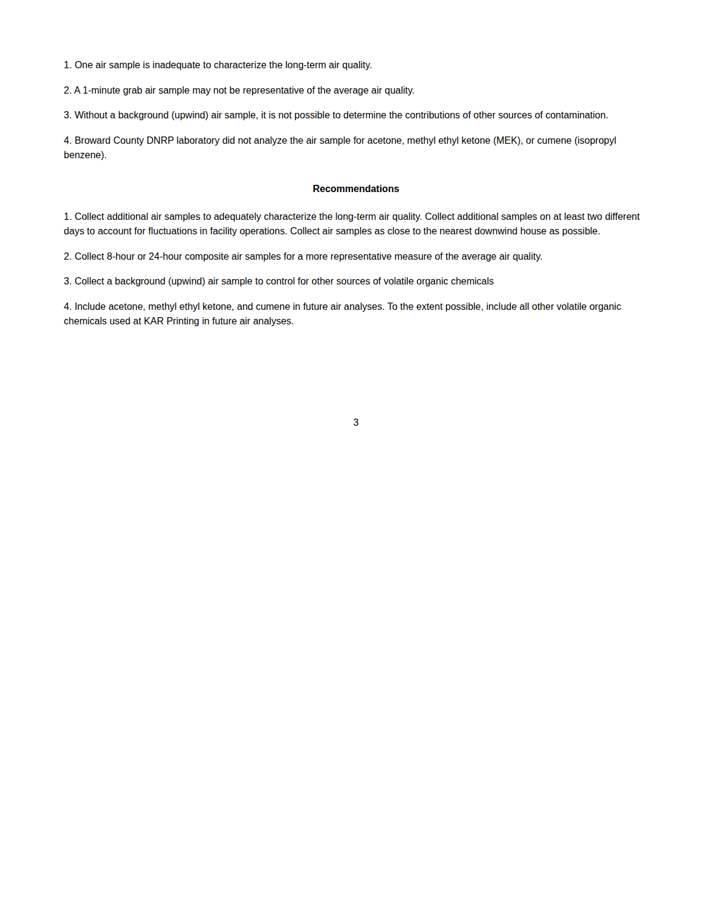1. One air sample is inadequate to characterize the long-term air quality.
2. A 1-minute grab air sample may not be representative of the average air quality.
3. Without a background (upwind) air sample, it is not possible to determine the contributions of other sources of contamination.
4. Broward County DNRP laboratory did not analyze the air sample for acetone, methyl ethyl ketone (MEK), or cumene (isopropyl benzene).
Recommendations
1. Collect additional air samples to adequately characterize the long-term air quality. Collect additional samples on at least two different days to account for fluctuations in facility operations. Collect air samples as close to the nearest downwind house as possible.
2. Collect 8-hour or 24-hour composite air samples for a more representative measure of the average air quality.
3. Collect a background (upwind) air sample to control for other sources of volatile organic chemicals
4. Include acetone, methyl ethyl ketone, and cumene in future air analyses. To the extent possible, include all other volatile organic chemicals used at KAR Printing in future air analyses.
3